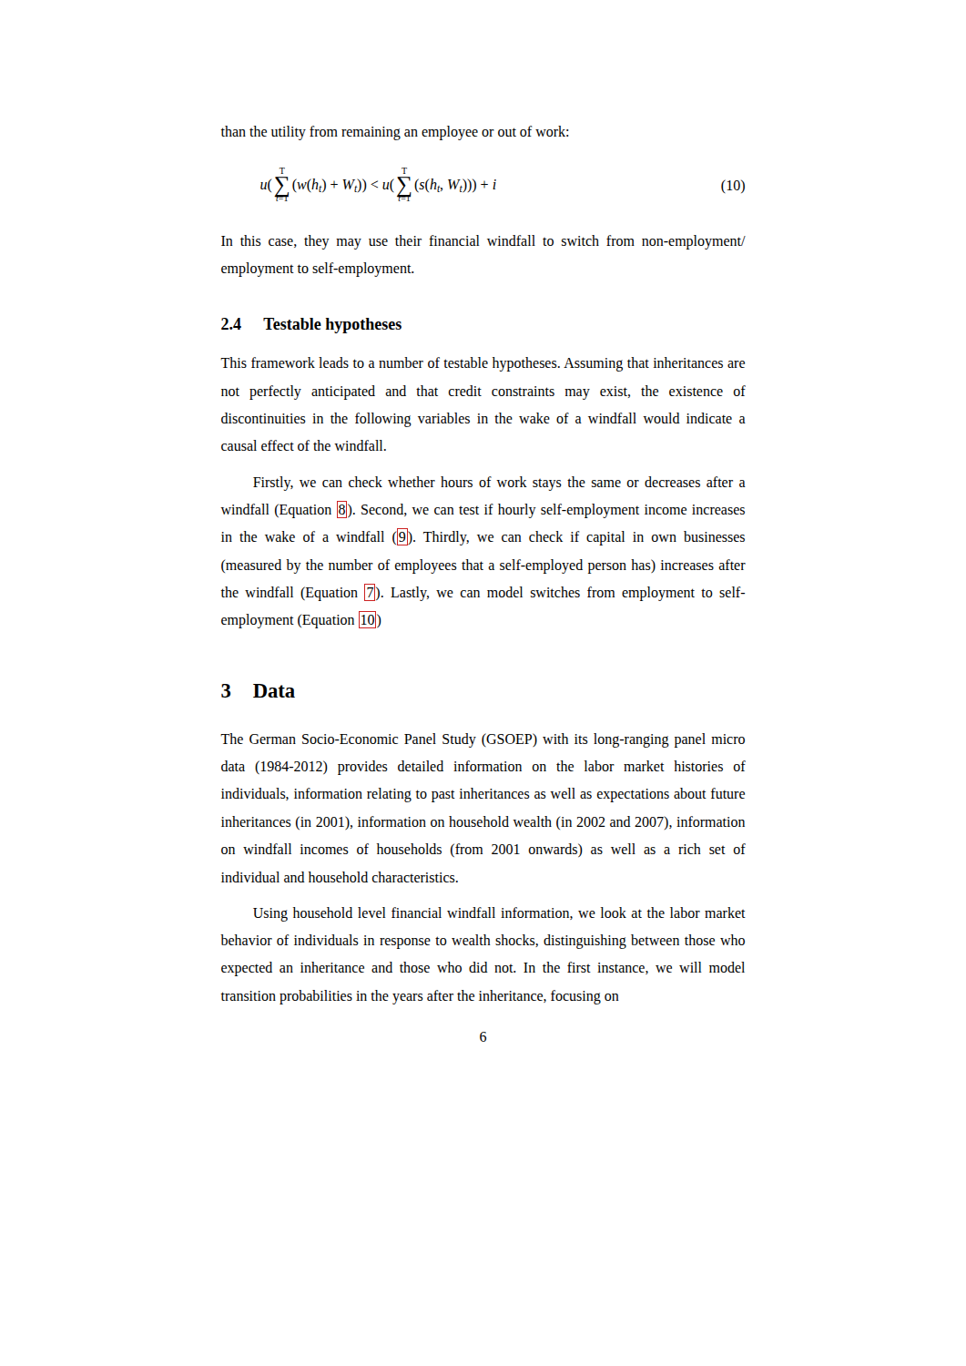than the utility from remaining an employee or out of work:
u(T∑t=1(w(ht) + Wt)) < u(T∑t=1(s(ht, Wt))) + i
(10)
In this case, they may use their financial windfall to switch from non-employment/ employment to self-employment.
2.4 Testable hypotheses
This framework leads to a number of testable hypotheses. Assuming that inheritances are not perfectly anticipated and that credit constraints may exist, the existence of discontinuities in the following variables in the wake of a windfall would indicate a causal effect of the windfall.
Firstly, we can check whether hours of work stays the same or decreases after a windfall (Equation 8). Second, we can test if hourly self-employment income increases in the wake of a windfall (9). Thirdly, we can check if capital in own businesses (measured by the number of employees that a self-employed person has) increases after the windfall (Equation 7). Lastly, we can model switches from employment to self-employment (Equation 10)
3 Data
The German Socio-Economic Panel Study (GSOEP) with its long-ranging panel micro data (1984-2012) provides detailed information on the labor market histories of individuals, information relating to past inheritances as well as expectations about future inheritances (in 2001), information on household wealth (in 2002 and 2007), information on windfall incomes of households (from 2001 onwards) as well as a rich set of individual and household characteristics.
Using household level financial windfall information, we look at the labor market behavior of individuals in response to wealth shocks, distinguishing between those who expected an inheritance and those who did not. In the first instance, we will model transition probabilities in the years after the inheritance, focusing on
6